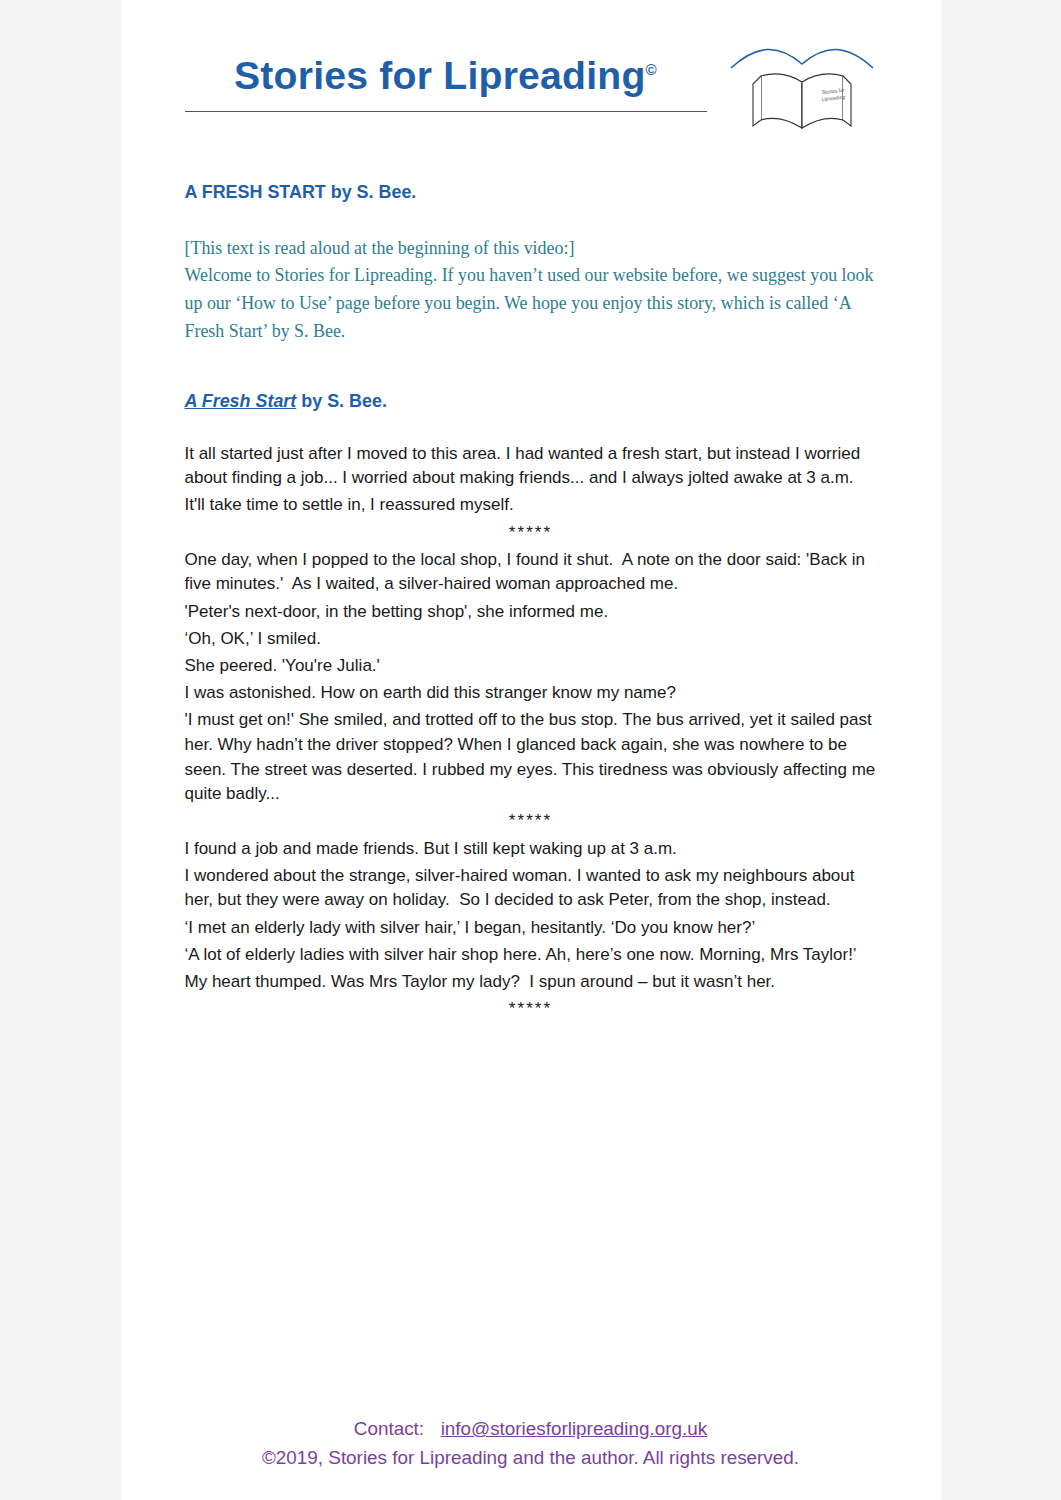Stories for Lipreading©
Stories for Lipreading
A FRESH START by S. Bee.
[This text is read aloud at the beginning of this video:] Welcome to Stories for Lipreading. If you haven’t used our website before, we suggest you look up our ‘How to Use’ page before you begin. We hope you enjoy this story, which is called ‘A Fresh Start’ by S. Bee.
A Fresh Start by S. Bee.
It all started just after I moved to this area. I had wanted a fresh start, but instead I worried about finding a job... I worried about making friends... and I always jolted awake at 3 a.m.
It'll take time to settle in, I reassured myself.
*****
One day, when I popped to the local shop, I found it shut. A note on the door said: 'Back in five minutes.' As I waited, a silver-haired woman approached me.
'Peter's next-door, in the betting shop', she informed me.
‘Oh, OK,’ I smiled.
She peered. 'You're Julia.'
I was astonished. How on earth did this stranger know my name?
'I must get on!' She smiled, and trotted off to the bus stop. The bus arrived, yet it sailed past her. Why hadn’t the driver stopped? When I glanced back again, she was nowhere to be seen. The street was deserted. I rubbed my eyes. This tiredness was obviously affecting me quite badly...
*****
I found a job and made friends. But I still kept waking up at 3 a.m.
I wondered about the strange, silver-haired woman. I wanted to ask my neighbours about her, but they were away on holiday. So I decided to ask Peter, from the shop, instead.
‘I met an elderly lady with silver hair,’ I began, hesitantly. ‘Do you know her?’
‘A lot of elderly ladies with silver hair shop here. Ah, here’s one now. Morning, Mrs Taylor!’
My heart thumped. Was Mrs Taylor my lady? I spun around – but it wasn’t her.
*****
Contact: info@storiesforlipreading.org.uk
©2019, Stories for Lipreading and the author. All rights reserved.